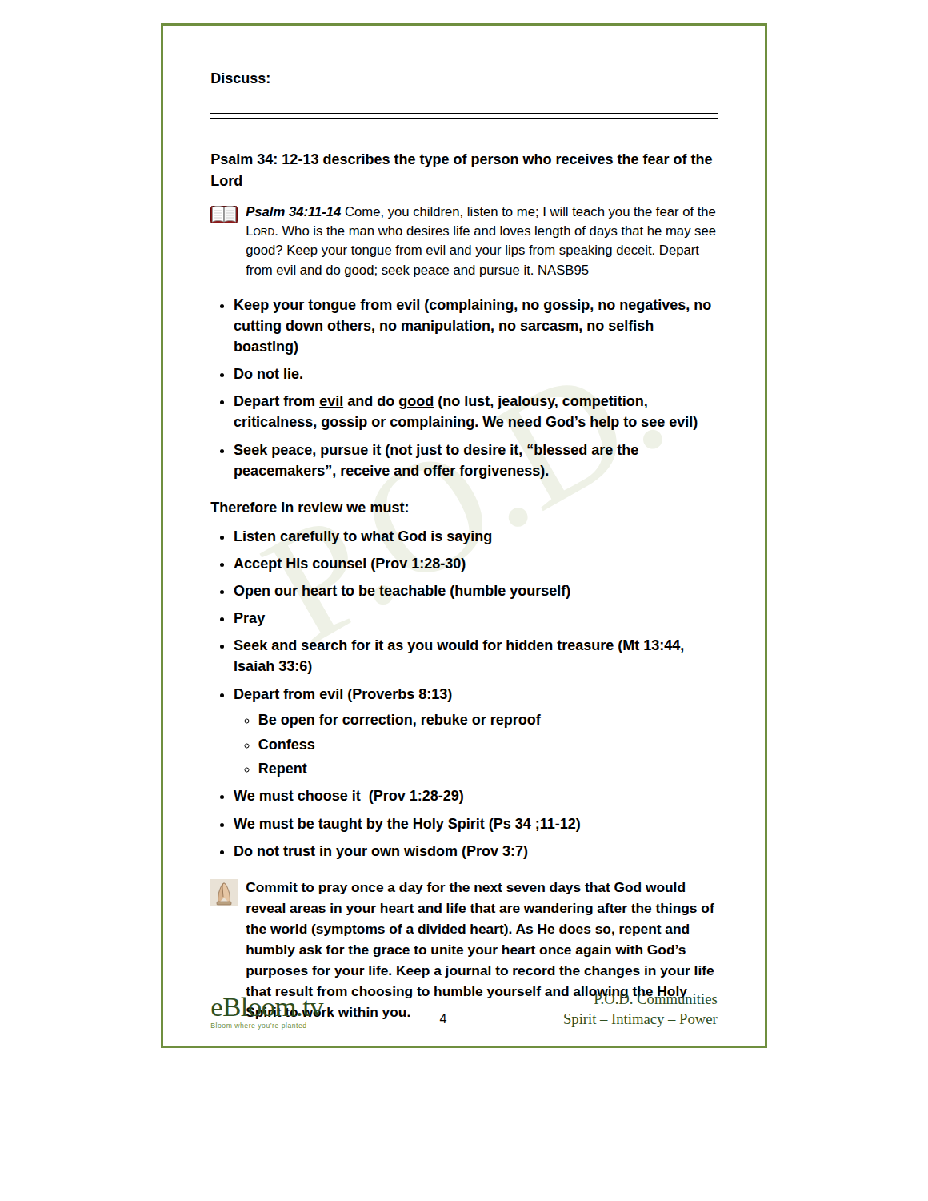P.O.D.
Discuss: _______________________________________________________________________________
Psalm 34: 12-13 describes the type of person who receives the fear of the Lord
Psalm 34:11-14 Come, you children, listen to me; I will teach you the fear of the Lord. Who is the man who desires life and loves length of days that he may see good? Keep your tongue from evil and your lips from speaking deceit. Depart from evil and do good; seek peace and pursue it. NASB95
Keep your tongue from evil (complaining, no gossip, no negatives, no cutting down others, no manipulation, no sarcasm, no selfish boasting)
Do not lie.
Depart from evil and do good (no lust, jealousy, competition, criticalness, gossip or complaining. We need God’s help to see evil)
Seek peace, pursue it (not just to desire it, “blessed are the peacemakers”, receive and offer forgiveness).
Therefore in review we must:
Listen carefully to what God is saying
Accept His counsel (Prov 1:28-30)
Open our heart to be teachable (humble yourself)
Pray
Seek and search for it as you would for hidden treasure (Mt 13:44, Isaiah 33:6)
Depart from evil (Proverbs 8:13)
Be open for correction, rebuke or reproof
Confess
Repent
We must choose it (Prov 1:28-29)
We must be taught by the Holy Spirit (Ps 34 ;11-12)
Do not trust in your own wisdom (Prov 3:7)
Commit to pray once a day for the next seven days that God would reveal areas in your heart and life that are wandering after the things of the world (symptoms of a divided heart). As He does so, repent and humbly ask for the grace to unite your heart once again with God’s purposes for your life. Keep a journal to record the changes in your life that result from choosing to humble yourself and allowing the Holy Spirit to work within you.
eBloom.tv
Bloom where you’re planted
4
P.O.D. Communities
Spirit – Intimacy – Power